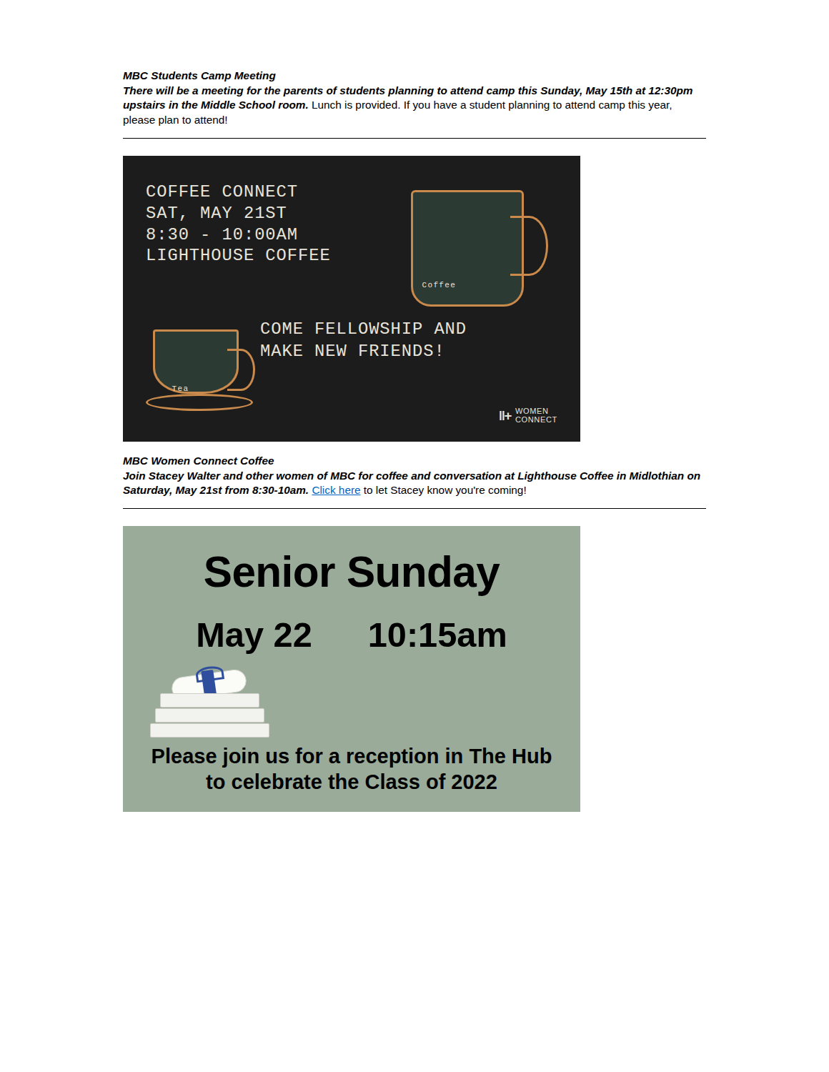MBC Students Camp Meeting
There will be a meeting for the parents of students planning to attend camp this Sunday, May 15th at 12:30pm upstairs in the Middle School room. Lunch is provided. If you have a student planning to attend camp this year, please plan to attend!
Coffee Connect
Sat, May 21st
8:30 - 10:00am
Lighthouse Coffee
Coffee
Come fellowship and
make new friends!
Tea
‖+ Women
Connect
MBC Women Connect Coffee
Join Stacey Walter and other women of MBC for coffee and conversation at Lighthouse Coffee in Midlothian on Saturday, May 21st from 8:30-10am. Click here to let Stacey know you're coming!
Senior Sunday
May 22 10:15am
Please join us for a reception in The Hub
to celebrate the Class of 2022